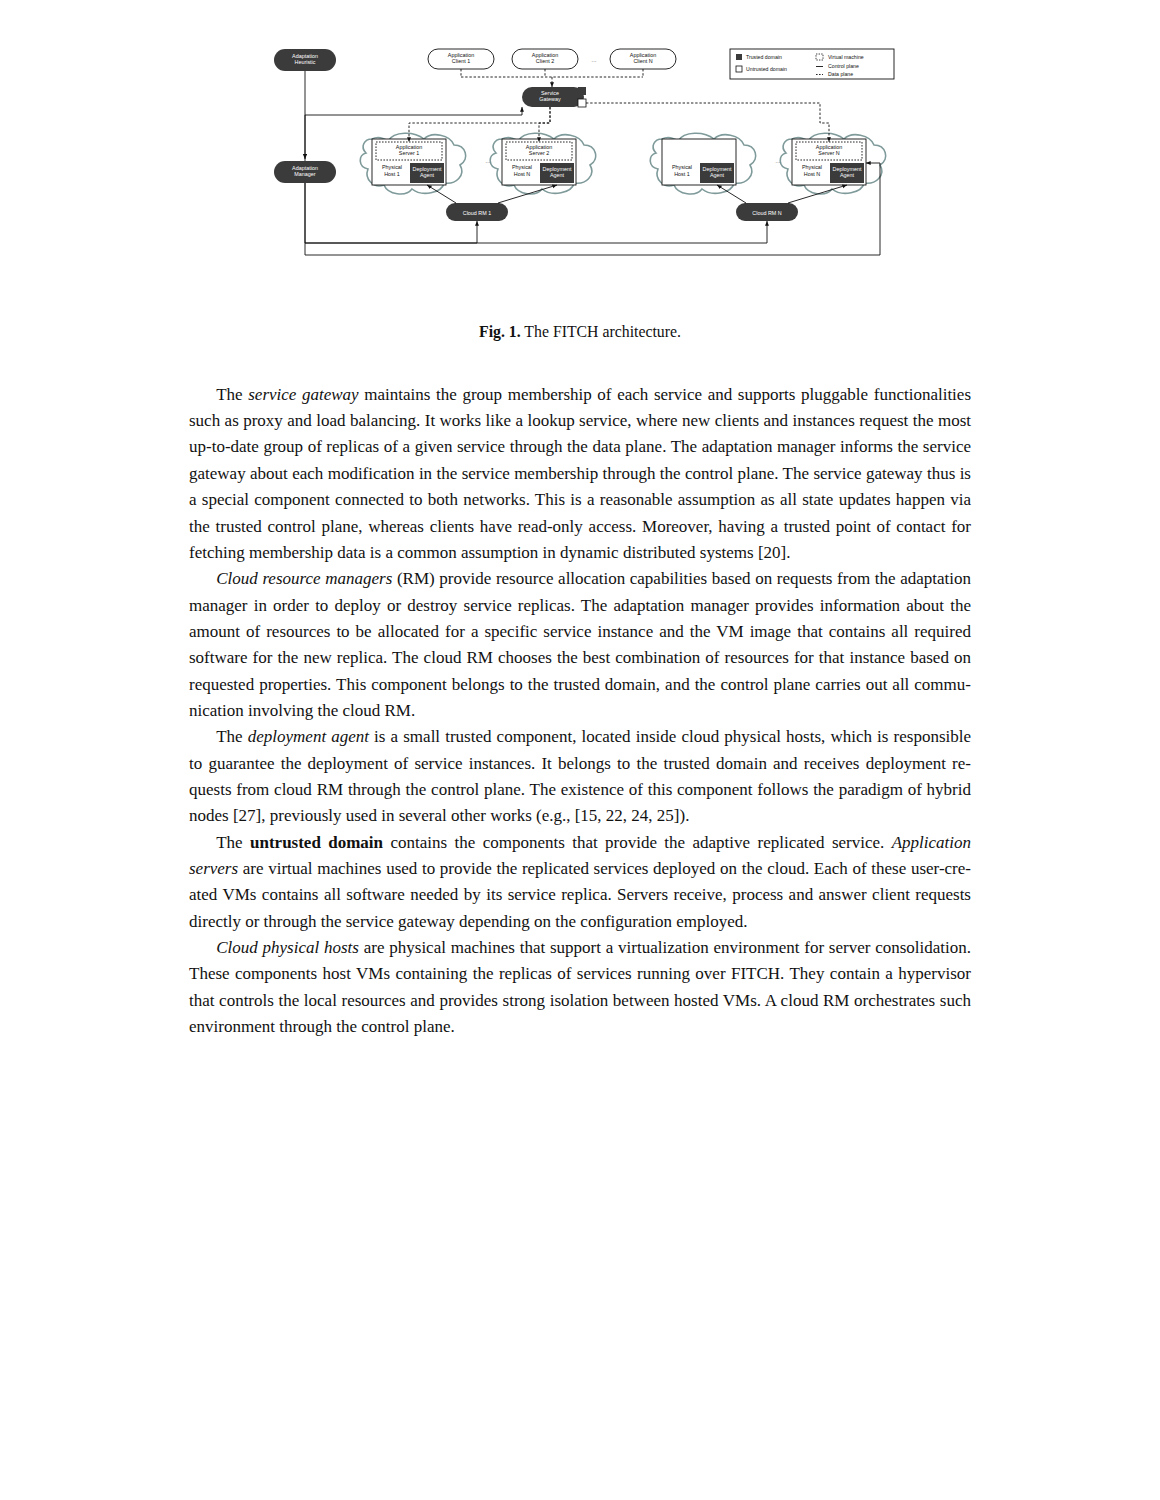Trusted domain Untrusted domain Virtual machine Control plane Data plane Adaptation Heuristic Adaptation Manager Application Client 1 Application Client 2 … Application Client N Service Gateway Application Server 1 Physical Host 1 Deployment Agent Application Server 2 Physical Host N Deployment Agent … Cloud RM 1 Physical Host 1 Deployment Agent Application Server N Physical Host N Deployment Agent … Cloud RM N
Fig. 1. The FITCH architecture.
The service gateway maintains the group membership of each service and supports pluggable functionalities such as proxy and load balancing. It works like a lookup service, where new clients and instances request the most up-to-date group of replicas of a given service through the data plane. The adaptation manager informs the service gateway about each modification in the service membership through the control plane. The service gateway thus is a special component connected to both networks. This is a reasonable assumption as all state updates happen via the trusted control plane, whereas clients have read-only access. Moreover, having a trusted point of contact for fetching membership data is a common assumption in dynamic distributed systems [20].
Cloud resource managers (RM) provide resource allocation capabilities based on requests from the adaptation manager in order to deploy or destroy service replicas. The adaptation manager provides information about the amount of resources to be allocated for a specific service instance and the VM image that contains all required software for the new replica. The cloud RM chooses the best combination of resources for that instance based on requested properties. This component belongs to the trusted domain, and the control plane carries out all communication involving the cloud RM.
The deployment agent is a small trusted component, located inside cloud physical hosts, which is responsible to guarantee the deployment of service instances. It belongs to the trusted domain and receives deployment requests from cloud RM through the control plane. The existence of this component follows the paradigm of hybrid nodes [27], previously used in several other works (e.g., [15, 22, 24, 25]).
The untrusted domain contains the components that provide the adaptive replicated service. Application servers are virtual machines used to provide the replicated services deployed on the cloud. Each of these user-created VMs contains all software needed by its service replica. Servers receive, process and answer client requests directly or through the service gateway depending on the configuration employed.
Cloud physical hosts are physical machines that support a virtualization environment for server consolidation. These components host VMs containing the replicas of services running over FITCH. They contain a hypervisor that controls the local resources and provides strong isolation between hosted VMs. A cloud RM orchestrates such environment through the control plane.